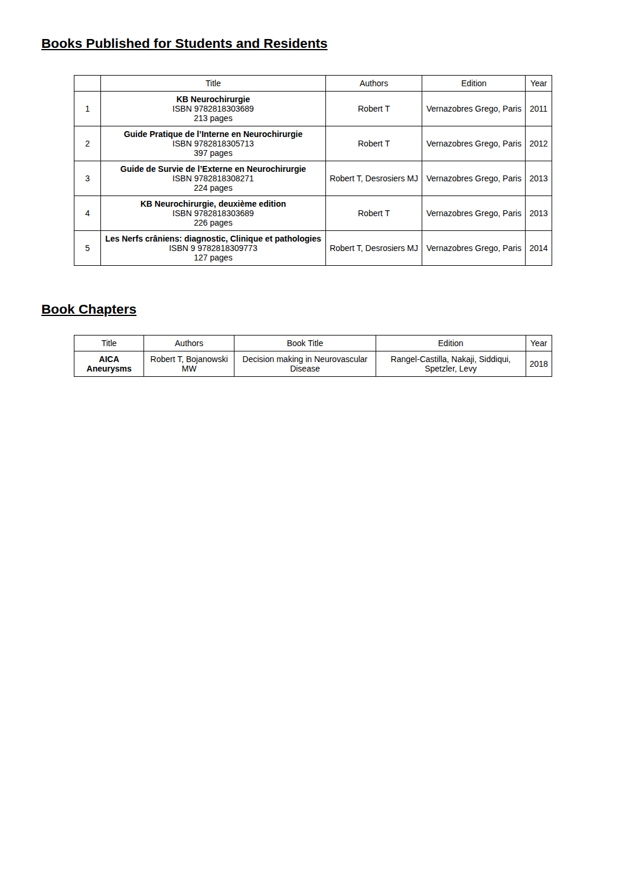Books Published for Students and Residents
| | Title | Authors | Edition | Year |
| --- | --- | --- | --- | --- |
| 1 | KB Neurochirurgie ISBN 9782818303689 213 pages | Robert T | Vernazobres Grego, Paris | 2011 |
| 2 | Guide Pratique de l’Interne en Neurochirurgie ISBN 9782818305713 397 pages | Robert T | Vernazobres Grego, Paris | 2012 |
| 3 | Guide de Survie de l’Externe en Neurochirurgie ISBN 9782818308271 224 pages | Robert T, Desrosiers MJ | Vernazobres Grego, Paris | 2013 |
| 4 | KB Neurochirurgie, deuxième edition ISBN 9782818303689 226 pages | Robert T | Vernazobres Grego, Paris | 2013 |
| 5 | Les Nerfs crâniens: diagnostic, Clinique et pathologies ISBN 9 9782818309773 127 pages | Robert T, Desrosiers MJ | Vernazobres Grego, Paris | 2014 |
Book Chapters
| Title | Authors | Book Title | Edition | Year |
| --- | --- | --- | --- | --- |
| AICA Aneurysms | Robert T, Bojanowski MW | Decision making in Neurovascular Disease | Rangel-Castilla, Nakaji, Siddiqui, Spetzler, Levy | 2018 |